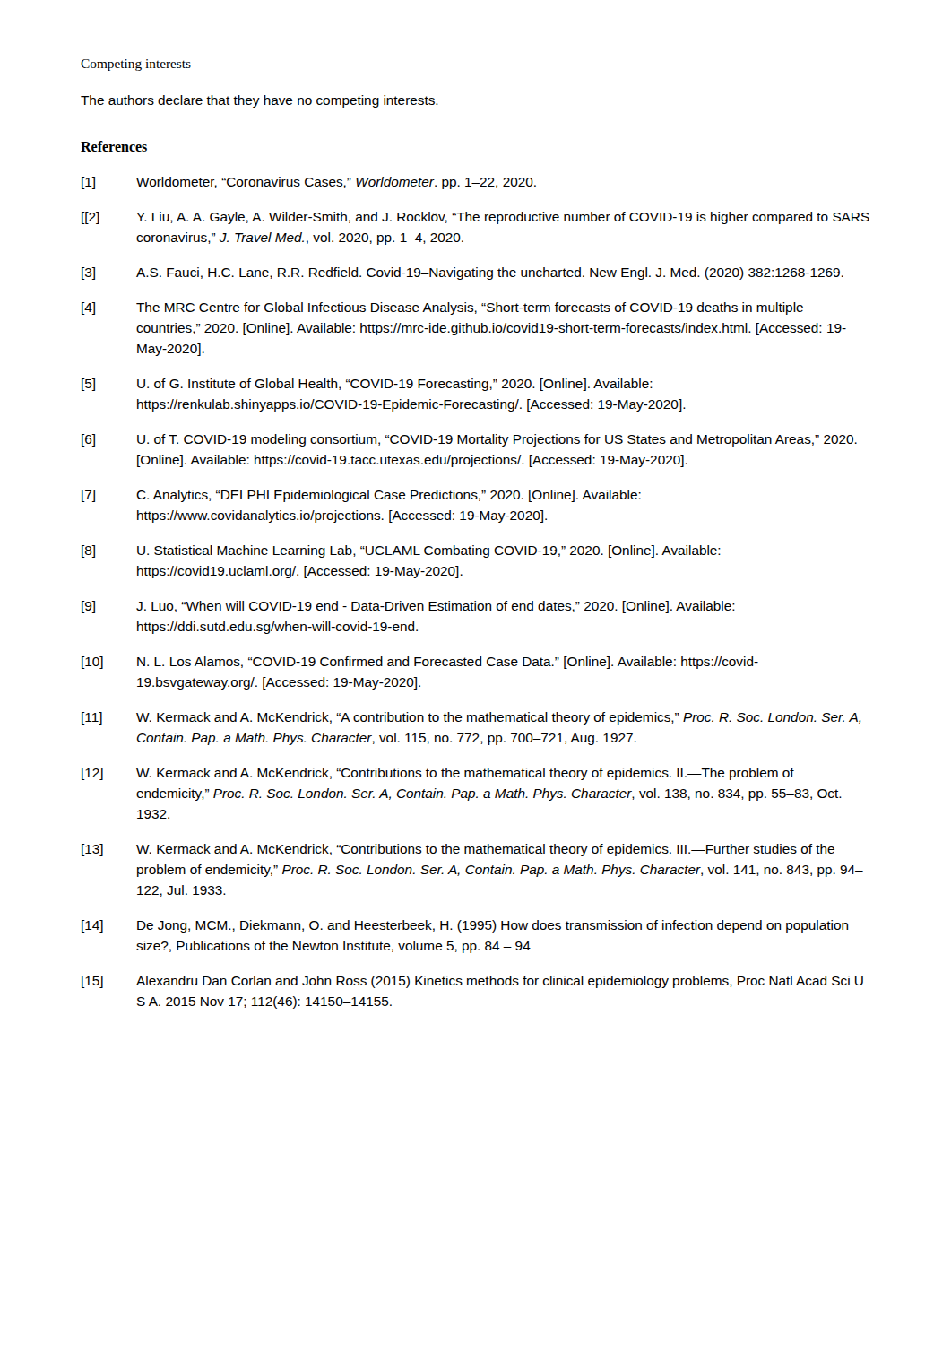Competing interests
The authors declare that they have no competing interests.
References
[1] Worldometer, “Coronavirus Cases,” Worldometer. pp. 1–22, 2020.
[[2] Y. Liu, A. A. Gayle, A. Wilder-Smith, and J. Rocklöv, “The reproductive number of COVID-19 is higher compared to SARS coronavirus,” J. Travel Med., vol. 2020, pp. 1–4, 2020.
[3] A.S. Fauci, H.C. Lane, R.R. Redfield. Covid-19–Navigating the uncharted. New Engl. J. Med. (2020) 382:1268-1269.
[4] The MRC Centre for Global Infectious Disease Analysis, “Short-term forecasts of COVID-19 deaths in multiple countries,” 2020. [Online]. Available: https://mrc-ide.github.io/covid19-short-term-forecasts/index.html. [Accessed: 19-May-2020].
[5] U. of G. Institute of Global Health, “COVID-19 Forecasting,” 2020. [Online]. Available: https://renkulab.shinyapps.io/COVID-19-Epidemic-Forecasting/. [Accessed: 19-May-2020].
[6] U. of T. COVID-19 modeling consortium, “COVID-19 Mortality Projections for US States and Metropolitan Areas,” 2020. [Online]. Available: https://covid-19.tacc.utexas.edu/projections/. [Accessed: 19-May-2020].
[7] C. Analytics, “DELPHI Epidemiological Case Predictions,” 2020. [Online]. Available: https://www.covidanalytics.io/projections. [Accessed: 19-May-2020].
[8] U. Statistical Machine Learning Lab, “UCLAML Combating COVID-19,” 2020. [Online]. Available: https://covid19.uclaml.org/. [Accessed: 19-May-2020].
[9] J. Luo, “When will COVID-19 end - Data-Driven Estimation of end dates,” 2020. [Online]. Available: https://ddi.sutd.edu.sg/when-will-covid-19-end.
[10] N. L. Los Alamos, “COVID-19 Confirmed and Forecasted Case Data.” [Online]. Available: https://covid-19.bsvgateway.org/. [Accessed: 19-May-2020].
[11] W. Kermack and A. McKendrick, “A contribution to the mathematical theory of epidemics,” Proc. R. Soc. London. Ser. A, Contain. Pap. a Math. Phys. Character, vol. 115, no. 772, pp. 700–721, Aug. 1927.
[12] W. Kermack and A. McKendrick, “Contributions to the mathematical theory of epidemics. II.—The problem of endemicity,” Proc. R. Soc. London. Ser. A, Contain. Pap. a Math. Phys. Character, vol. 138, no. 834, pp. 55–83, Oct. 1932.
[13] W. Kermack and A. McKendrick, “Contributions to the mathematical theory of epidemics. III.—Further studies of the problem of endemicity,” Proc. R. Soc. London. Ser. A, Contain. Pap. a Math. Phys. Character, vol. 141, no. 843, pp. 94–122, Jul. 1933.
[14] De Jong, MCM., Diekmann, O. and Heesterbeek, H. (1995) How does transmission of infection depend on population size?, Publications of the Newton Institute, volume 5, pp. 84 – 94
[15] Alexandru Dan Corlan and John Ross (2015) Kinetics methods for clinical epidemiology problems, Proc Natl Acad Sci U S A. 2015 Nov 17; 112(46): 14150–14155.